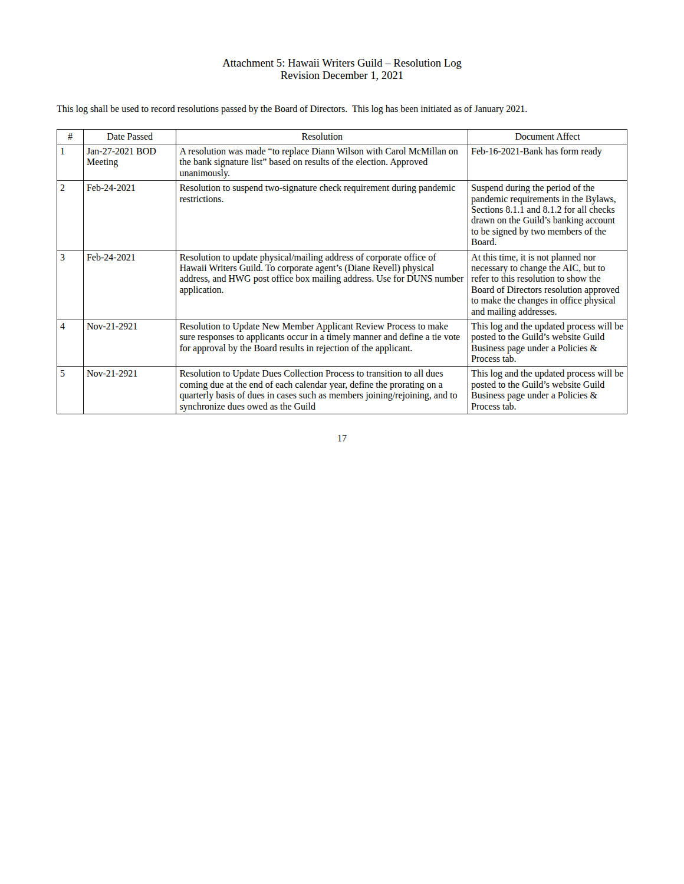Attachment 5: Hawaii Writers Guild – Resolution Log
Revision December 1, 2021
This log shall be used to record resolutions passed by the Board of Directors. This log has been initiated as of January 2021.
| # | Date Passed | Resolution | Document Affect |
| --- | --- | --- | --- |
| 1 | Jan-27-2021 BOD Meeting | A resolution was made “to replace Diann Wilson with Carol McMillan on the bank signature list” based on results of the election. Approved unanimously. | Feb-16-2021-Bank has form ready |
| 2 | Feb-24-2021 | Resolution to suspend two-signature check requirement during pandemic restrictions. | Suspend during the period of the pandemic requirements in the Bylaws, Sections 8.1.1 and 8.1.2 for all checks drawn on the Guild’s banking account to be signed by two members of the Board. |
| 3 | Feb-24-2021 | Resolution to update physical/mailing address of corporate office of Hawaii Writers Guild. To corporate agent’s (Diane Revell) physical address, and HWG post office box mailing address. Use for DUNS number application. | At this time, it is not planned nor necessary to change the AIC, but to refer to this resolution to show the Board of Directors resolution approved to make the changes in office physical and mailing addresses. |
| 4 | Nov-21-2921 | Resolution to Update New Member Applicant Review Process to make sure responses to applicants occur in a timely manner and define a tie vote for approval by the Board results in rejection of the applicant. | This log and the updated process will be posted to the Guild’s website Guild Business page under a Policies & Process tab. |
| 5 | Nov-21-2921 | Resolution to Update Dues Collection Process to transition to all dues coming due at the end of each calendar year, define the prorating on a quarterly basis of dues in cases such as members joining/rejoining, and to synchronize dues owed as the Guild | This log and the updated process will be posted to the Guild’s website Guild Business page under a Policies & Process tab. |
17